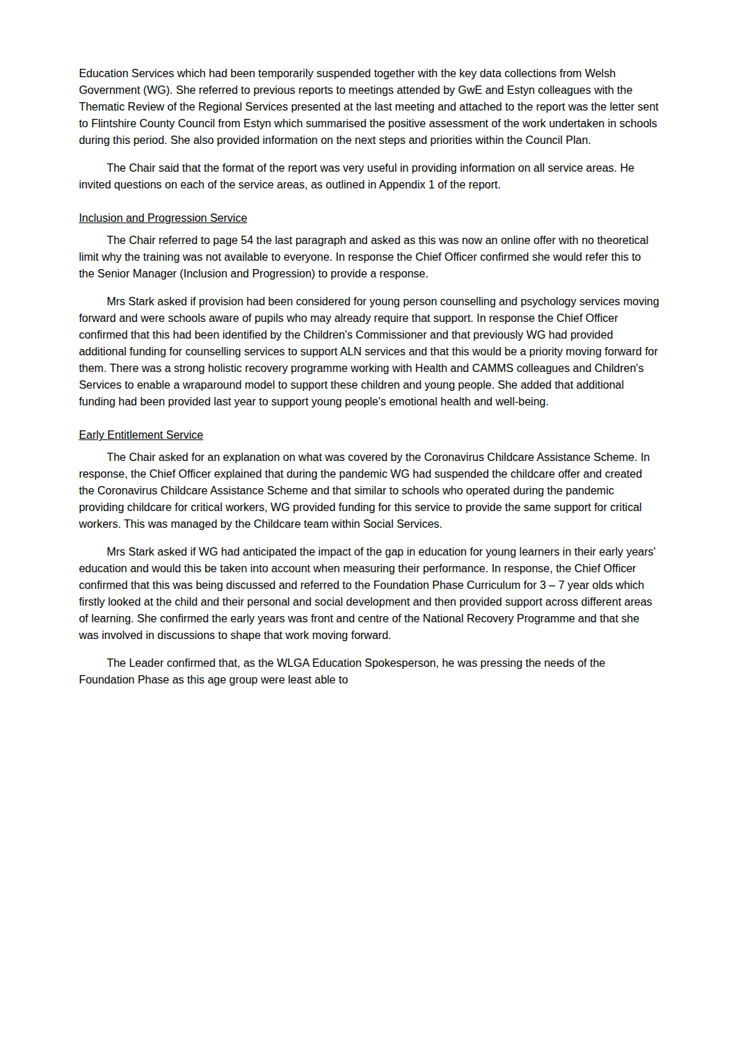Education Services which had been temporarily suspended together with the key data collections from Welsh Government (WG). She referred to previous reports to meetings attended by GwE and Estyn colleagues with the Thematic Review of the Regional Services presented at the last meeting and attached to the report was the letter sent to Flintshire County Council from Estyn which summarised the positive assessment of the work undertaken in schools during this period. She also provided information on the next steps and priorities within the Council Plan.
The Chair said that the format of the report was very useful in providing information on all service areas. He invited questions on each of the service areas, as outlined in Appendix 1 of the report.
Inclusion and Progression Service
The Chair referred to page 54 the last paragraph and asked as this was now an online offer with no theoretical limit why the training was not available to everyone. In response the Chief Officer confirmed she would refer this to the Senior Manager (Inclusion and Progression) to provide a response.
Mrs Stark asked if provision had been considered for young person counselling and psychology services moving forward and were schools aware of pupils who may already require that support. In response the Chief Officer confirmed that this had been identified by the Children's Commissioner and that previously WG had provided additional funding for counselling services to support ALN services and that this would be a priority moving forward for them. There was a strong holistic recovery programme working with Health and CAMMS colleagues and Children's Services to enable a wraparound model to support these children and young people. She added that additional funding had been provided last year to support young people's emotional health and well-being.
Early Entitlement Service
The Chair asked for an explanation on what was covered by the Coronavirus Childcare Assistance Scheme. In response, the Chief Officer explained that during the pandemic WG had suspended the childcare offer and created the Coronavirus Childcare Assistance Scheme and that similar to schools who operated during the pandemic providing childcare for critical workers, WG provided funding for this service to provide the same support for critical workers. This was managed by the Childcare team within Social Services.
Mrs Stark asked if WG had anticipated the impact of the gap in education for young learners in their early years' education and would this be taken into account when measuring their performance. In response, the Chief Officer confirmed that this was being discussed and referred to the Foundation Phase Curriculum for 3 – 7 year olds which firstly looked at the child and their personal and social development and then provided support across different areas of learning. She confirmed the early years was front and centre of the National Recovery Programme and that she was involved in discussions to shape that work moving forward.
The Leader confirmed that, as the WLGA Education Spokesperson, he was pressing the needs of the Foundation Phase as this age group were least able to